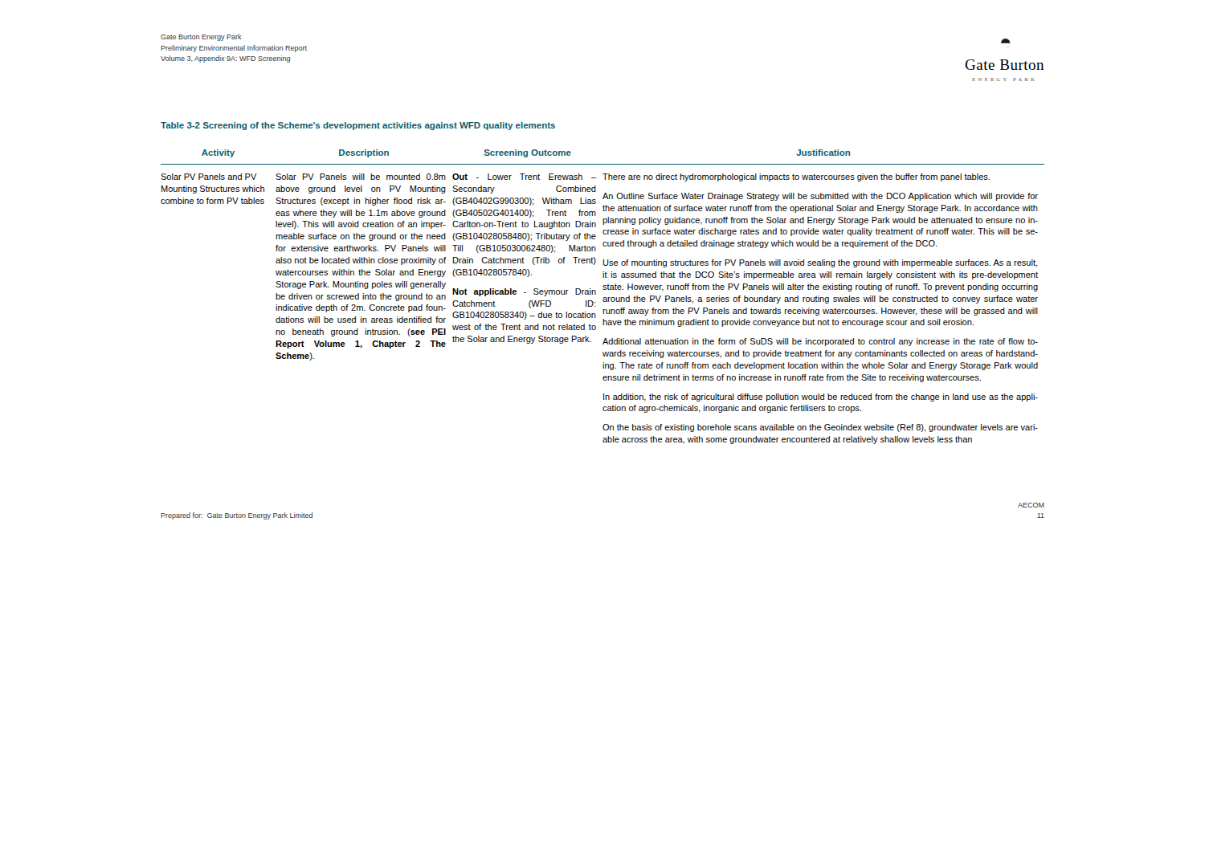Gate Burton Energy Park
Preliminary Environmental Information Report
Volume 3, Appendix 9A: WFD Screening
◓
Gate Burton
ENERGY PARK
Table 3-2 Screening of the Scheme's development activities against WFD quality elements
| Activity | Description | Screening Outcome | Justification |
| --- | --- | --- | --- |
| Solar PV Panels and PV Mounting Structures which combine to form PV tables | Solar PV Panels will be mounted 0.8m above ground level on PV Mounting Structures (except in higher flood risk areas where they will be 1.1m above ground level). This will avoid creation of an impermeable surface on the ground or the need for extensive earthworks. PV Panels will also not be located within close proximity of watercourses within the Solar and Energy Storage Park. Mounting poles will generally be driven or screwed into the ground to an indicative depth of 2m. Concrete pad foundations will be used in areas identified for no beneath ground intrusion. ( see PEI Report Volume 1, Chapter 2 The Scheme ). | Out - Lower Trent Erewash – Secondary Combined (GB40402G990300); Witham Lias (GB40502G401400); Trent from Carlton-on-Trent to Laughton Drain (GB104028058480); Tributary of the Till (GB105030062480); Marton Drain Catchment (Trib of Trent) (GB104028057840). Not applicable - Seymour Drain Catchment (WFD ID: GB104028058340) – due to location west of the Trent and not related to the Solar and Energy Storage Park. | There are no direct hydromorphological impacts to watercourses given the buffer from panel tables. An Outline Surface Water Drainage Strategy will be submitted with the DCO Application which will provide for the attenuation of surface water runoff from the operational Solar and Energy Storage Park. In accordance with planning policy guidance, runoff from the Solar and Energy Storage Park would be attenuated to ensure no increase in surface water discharge rates and to provide water quality treatment of runoff water. This will be secured through a detailed drainage strategy which would be a requirement of the DCO. Use of mounting structures for PV Panels will avoid sealing the ground with impermeable surfaces. As a result, it is assumed that the DCO Site’s impermeable area will remain largely consistent with its pre-development state. However, runoff from the PV Panels will alter the existing routing of runoff. To prevent ponding occurring around the PV Panels, a series of boundary and routing swales will be constructed to convey surface water runoff away from the PV Panels and towards receiving watercourses. However, these will be grassed and will have the minimum gradient to provide conveyance but not to encourage scour and soil erosion. Additional attenuation in the form of SuDS will be incorporated to control any increase in the rate of flow towards receiving watercourses, and to provide treatment for any contaminants collected on areas of hardstanding. The rate of runoff from each development location within the whole Solar and Energy Storage Park would ensure nil detriment in terms of no increase in runoff rate from the Site to receiving watercourses. In addition, the risk of agricultural diffuse pollution would be reduced from the change in land use as the application of agro-chemicals, inorganic and organic fertilisers to crops. On the basis of existing borehole scans available on the Geoindex website (Ref 8), groundwater levels are variable across the area, with some groundwater encountered at relatively shallow levels less than |
Prepared for: Gate Burton Energy Park Limited
AECOM
11